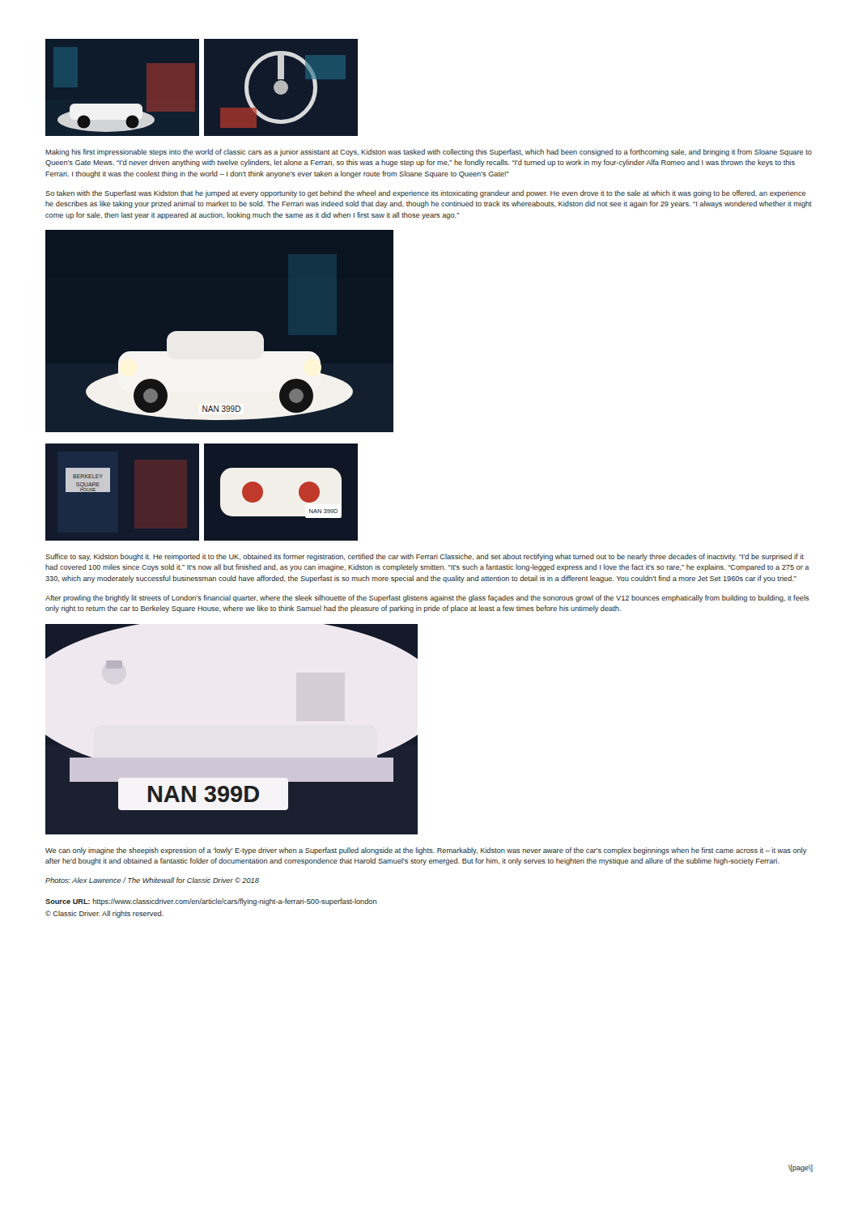Making his first impressionable steps into the world of classic cars as a junior assistant at Coys, Kidston was tasked with collecting this Superfast, which had been consigned to a forthcoming sale, and bringing it from Sloane Square to Queen's Gate Mews. “I'd never driven anything with twelve cylinders, let alone a Ferrari, so this was a huge step up for me,” he fondly recalls. “I'd turned up to work in my four-cylinder Alfa Romeo and I was thrown the keys to this Ferrari. I thought it was the coolest thing in the world – I don't think anyone's ever taken a longer route from Sloane Square to Queen's Gate!”
So taken with the Superfast was Kidston that he jumped at every opportunity to get behind the wheel and experience its intoxicating grandeur and power. He even drove it to the sale at which it was going to be offered, an experience he describes as like taking your prized animal to market to be sold. The Ferrari was indeed sold that day and, though he continued to track its whereabouts, Kidston did not see it again for 29 years. “I always wondered whether it might come up for sale, then last year it appeared at auction, looking much the same as it did when I first saw it all those years ago.”
Suffice to say, Kidston bought it. He reimported it to the UK, obtained its former registration, certified the car with Ferrari Classiche, and set about rectifying what turned out to be nearly three decades of inactivity. “I'd be surprised if it had covered 100 miles since Coys sold it.” It's now all but finished and, as you can imagine, Kidston is completely smitten. “It's such a fantastic long-legged express and I love the fact it's so rare,” he explains. “Compared to a 275 or a 330, which any moderately successful businessman could have afforded, the Superfast is so much more special and the quality and attention to detail is in a different league. You couldn't find a more Jet Set 1960s car if you tried.”
After prowling the brightly lit streets of London's financial quarter, where the sleek silhouette of the Superfast glistens against the glass façades and the sonorous growl of the V12 bounces emphatically from building to building, it feels only right to return the car to Berkeley Square House, where we like to think Samuel had the pleasure of parking in pride of place at least a few times before his untimely death.
We can only imagine the sheepish expression of a ‘lowly' E-type driver when a Superfast pulled alongside at the lights. Remarkably, Kidston was never aware of the car's complex beginnings when he first came across it – it was only after he'd bought it and obtained a fantastic folder of documentation and correspondence that Harold Samuel's story emerged. But for him, it only serves to heighten the mystique and allure of the sublime high-society Ferrari.
Photos: Alex Lawrence / The Whitewall for Classic Driver © 2018
Source URL: https://www.classicdriver.com/en/article/cars/flying-night-a-ferrari-500-superfast-london
© Classic Driver. All rights reserved.
\[page\]